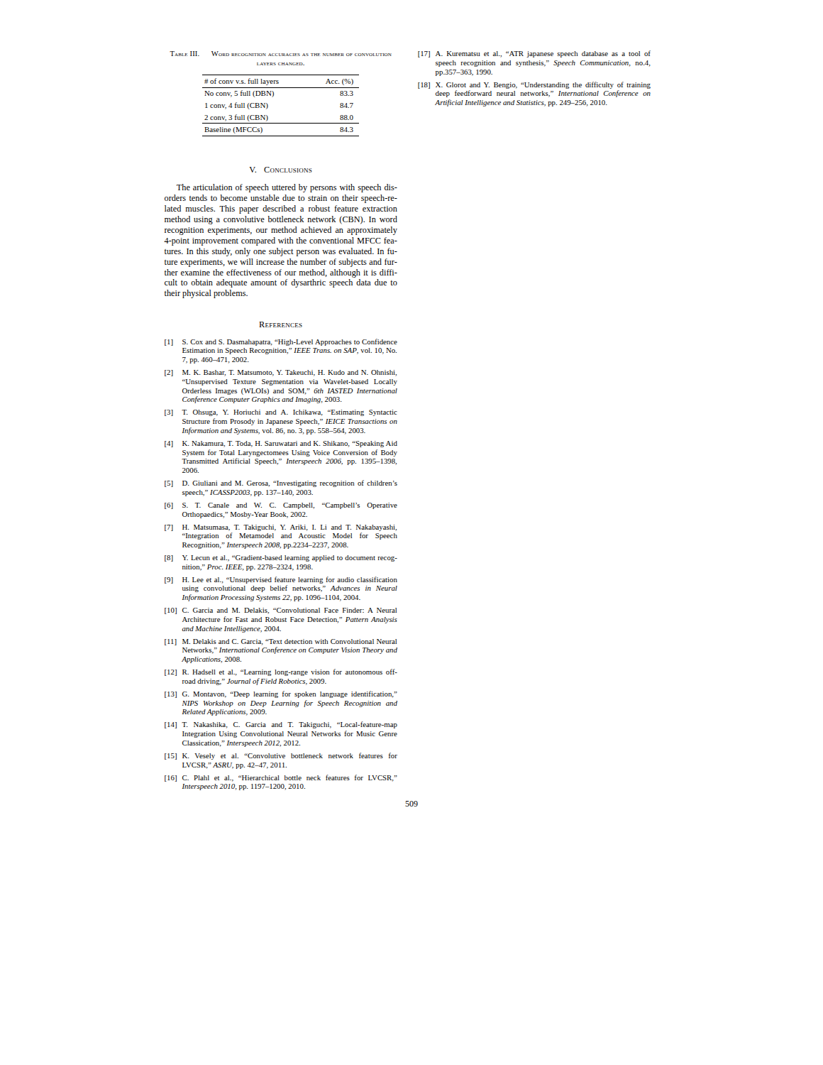Table III. Word recognition accuracies as the number of convolution layers changed.
| # of conv v.s. full layers | Acc. (%) |
| --- | --- |
| No conv, 5 full (DBN) | 83.3 |
| 1 conv, 4 full (CBN) | 84.7 |
| 2 conv, 3 full (CBN) | 88.0 |
| Baseline (MFCCs) | 84.3 |
V. Conclusions
The articulation of speech uttered by persons with speech disorders tends to become unstable due to strain on their speech-related muscles. This paper described a robust feature extraction method using a convolutive bottleneck network (CBN). In word recognition experiments, our method achieved an approximately 4-point improvement compared with the conventional MFCC features. In this study, only one subject person was evaluated. In future experiments, we will increase the number of subjects and further examine the effectiveness of our method, although it is difficult to obtain adequate amount of dysarthric speech data due to their physical problems.
References
[1] S. Cox and S. Dasmahapatra, “High-Level Approaches to Confidence Estimation in Speech Recognition,” IEEE Trans. on SAP, vol. 10, No. 7, pp. 460–471, 2002.
[2] M. K. Bashar, T. Matsumoto, Y. Takeuchi, H. Kudo and N. Ohnishi, “Unsupervised Texture Segmentation via Wavelet-based Locally Orderless Images (WLOIs) and SOM,” 6th IASTED International Conference Computer Graphics and Imaging, 2003.
[3] T. Ohsuga, Y. Horiuchi and A. Ichikawa, “Estimating Syntactic Structure from Prosody in Japanese Speech,” IEICE Transactions on Information and Systems, vol. 86, no. 3, pp. 558–564, 2003.
[4] K. Nakamura, T. Toda, H. Saruwatari and K. Shikano, “Speaking Aid System for Total Laryngectomees Using Voice Conversion of Body Transmitted Artificial Speech,” Interspeech 2006, pp. 1395–1398, 2006.
[5] D. Giuliani and M. Gerosa, “Investigating recognition of children’s speech,” ICASSP2003, pp. 137–140, 2003.
[6] S. T. Canale and W. C. Campbell, “Campbell’s Operative Orthopaedics,” Mosby-Year Book, 2002.
[7] H. Matsumasa, T. Takiguchi, Y. Ariki, I. Li and T. Nakabayashi, “Integration of Metamodel and Acoustic Model for Speech Recognition,” Interspeech 2008, pp.2234–2237, 2008.
[8] Y. Lecun et al., “Gradient-based learning applied to document recognition,” Proc. IEEE, pp. 2278–2324, 1998.
[9] H. Lee et al., “Unsupervised feature learning for audio classification using convolutional deep belief networks,” Advances in Neural Information Processing Systems 22, pp. 1096–1104, 2004.
[10] C. Garcia and M. Delakis, “Convolutional Face Finder: A Neural Architecture for Fast and Robust Face Detection,” Pattern Analysis and Machine Intelligence, 2004.
[11] M. Delakis and C. Garcia, “Text detection with Convolutional Neural Networks,” International Conference on Computer Vision Theory and Applications, 2008.
[12] R. Hadsell et al., “Learning long-range vision for autonomous off-road driving,” Journal of Field Robotics, 2009.
[13] G. Montavon, “Deep learning for spoken language identification,” NIPS Workshop on Deep Learning for Speech Recognition and Related Applications, 2009.
[14] T. Nakashika, C. Garcia and T. Takiguchi, “Local-feature-map Integration Using Convolutional Neural Networks for Music Genre Classication,” Interspeech 2012, 2012.
[15] K. Vesely et al. “Convolutive bottleneck network features for LVCSR,” ASRU, pp. 42–47, 2011.
[16] C. Plahl et al., “Hierarchical bottle neck features for LVCSR,” Interspeech 2010, pp. 1197–1200, 2010.
[17] A. Kurematsu et al., “ATR japanese speech database as a tool of speech recognition and synthesis,” Speech Communication, no.4, pp.357–363, 1990.
[18] X. Glorot and Y. Bengio, “Understanding the difficulty of training deep feedforward neural networks,” International Conference on Artificial Intelligence and Statistics, pp. 249–256, 2010.
509